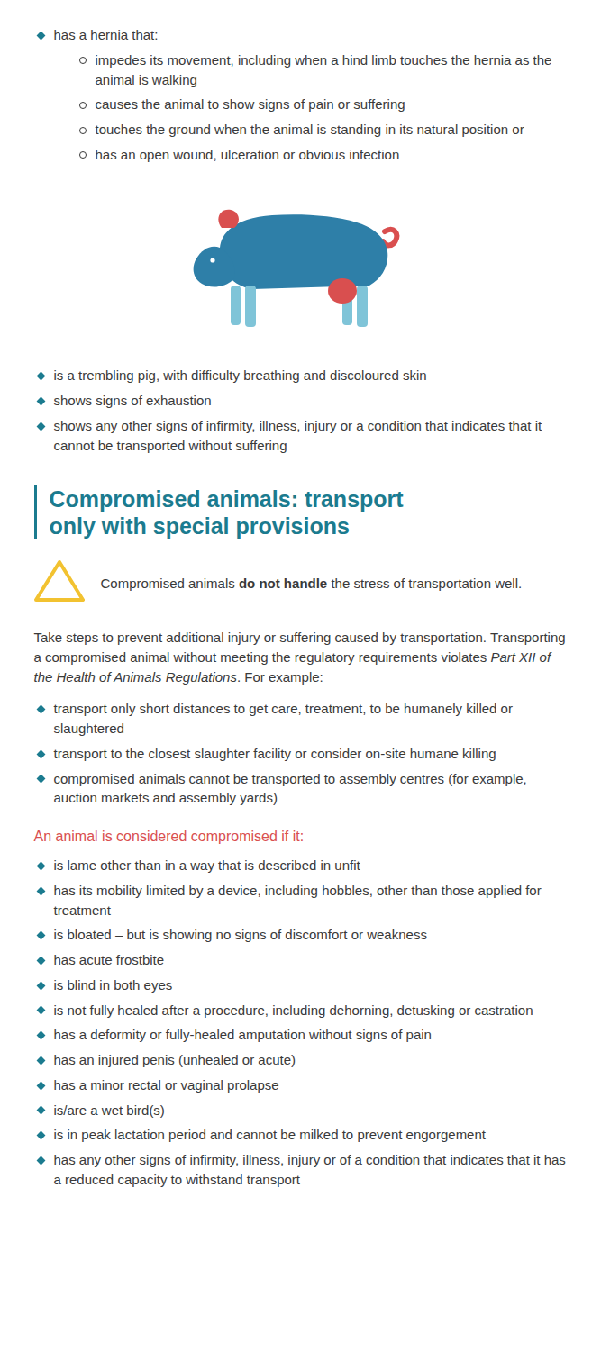has a hernia that:
impedes its movement, including when a hind limb touches the hernia as the animal is walking
causes the animal to show signs of pain or suffering
touches the ground when the animal is standing in its natural position or
has an open wound, ulceration or obvious infection
is a trembling pig, with difficulty breathing and discoloured skin
shows signs of exhaustion
shows any other signs of infirmity, illness, injury or a condition that indicates that it cannot be transported without suffering
Compromised animals: transport
only with special provisions
Compromised animals do not handle the stress of transportation well.
Take steps to prevent additional injury or suffering caused by transportation. Transporting a compromised animal without meeting the regulatory requirements violates Part XII of the Health of Animals Regulations. For example:
transport only short distances to get care, treatment, to be humanely killed or slaughtered
transport to the closest slaughter facility or consider on-site humane killing
compromised animals cannot be transported to assembly centres (for example, auction markets and assembly yards)
An animal is considered compromised if it:
is lame other than in a way that is described in unfit
has its mobility limited by a device, including hobbles, other than those applied for treatment
is bloated – but is showing no signs of discomfort or weakness
has acute frostbite
is blind in both eyes
is not fully healed after a procedure, including dehorning, detusking or castration
has a deformity or fully-healed amputation without signs of pain
has an injured penis (unhealed or acute)
has a minor rectal or vaginal prolapse
is/are a wet bird(s)
is in peak lactation period and cannot be milked to prevent engorgement
has any other signs of infirmity, illness, injury or of a condition that indicates that it has a reduced capacity to withstand transport